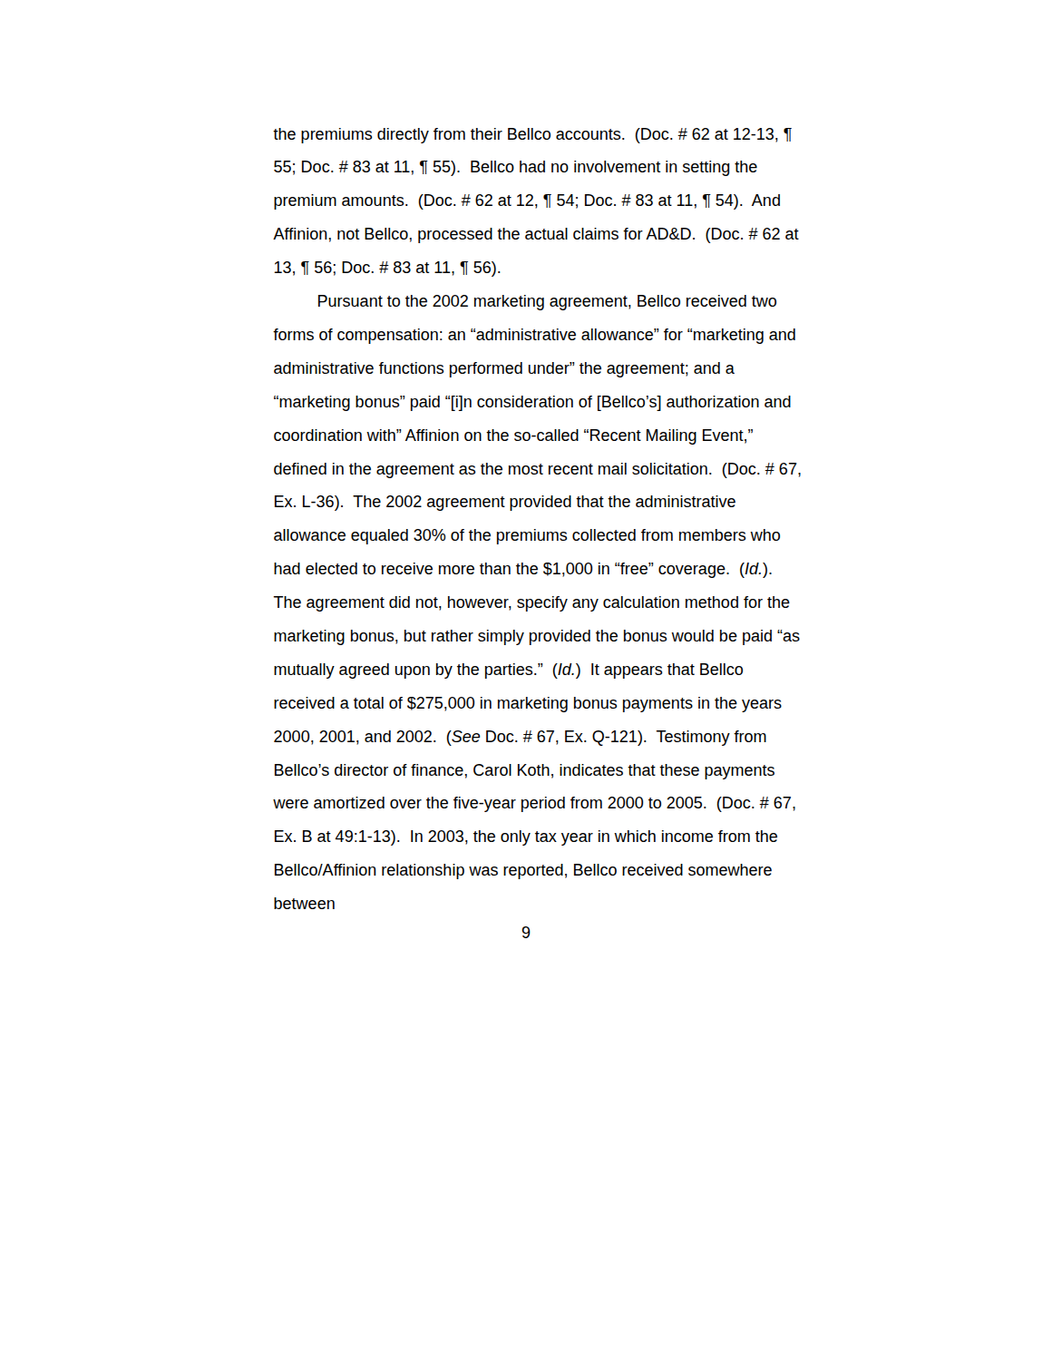the premiums directly from their Bellco accounts. (Doc. # 62 at 12-13, ¶ 55; Doc. # 83 at 11, ¶ 55). Bellco had no involvement in setting the premium amounts. (Doc. # 62 at 12, ¶ 54; Doc. # 83 at 11, ¶ 54). And Affinion, not Bellco, processed the actual claims for AD&D. (Doc. # 62 at 13, ¶ 56; Doc. # 83 at 11, ¶ 56).
Pursuant to the 2002 marketing agreement, Bellco received two forms of compensation: an “administrative allowance” for “marketing and administrative functions performed under” the agreement; and a “marketing bonus” paid “[i]n consideration of [Bellco’s] authorization and coordination with” Affinion on the so-called “Recent Mailing Event,” defined in the agreement as the most recent mail solicitation. (Doc. # 67, Ex. L-36). The 2002 agreement provided that the administrative allowance equaled 30% of the premiums collected from members who had elected to receive more than the $1,000 in “free” coverage. (Id.). The agreement did not, however, specify any calculation method for the marketing bonus, but rather simply provided the bonus would be paid “as mutually agreed upon by the parties.” (Id.) It appears that Bellco received a total of $275,000 in marketing bonus payments in the years 2000, 2001, and 2002. (See Doc. # 67, Ex. Q-121). Testimony from Bellco’s director of finance, Carol Koth, indicates that these payments were amortized over the five-year period from 2000 to 2005. (Doc. # 67, Ex. B at 49:1-13). In 2003, the only tax year in which income from the Bellco/Affinion relationship was reported, Bellco received somewhere between
9